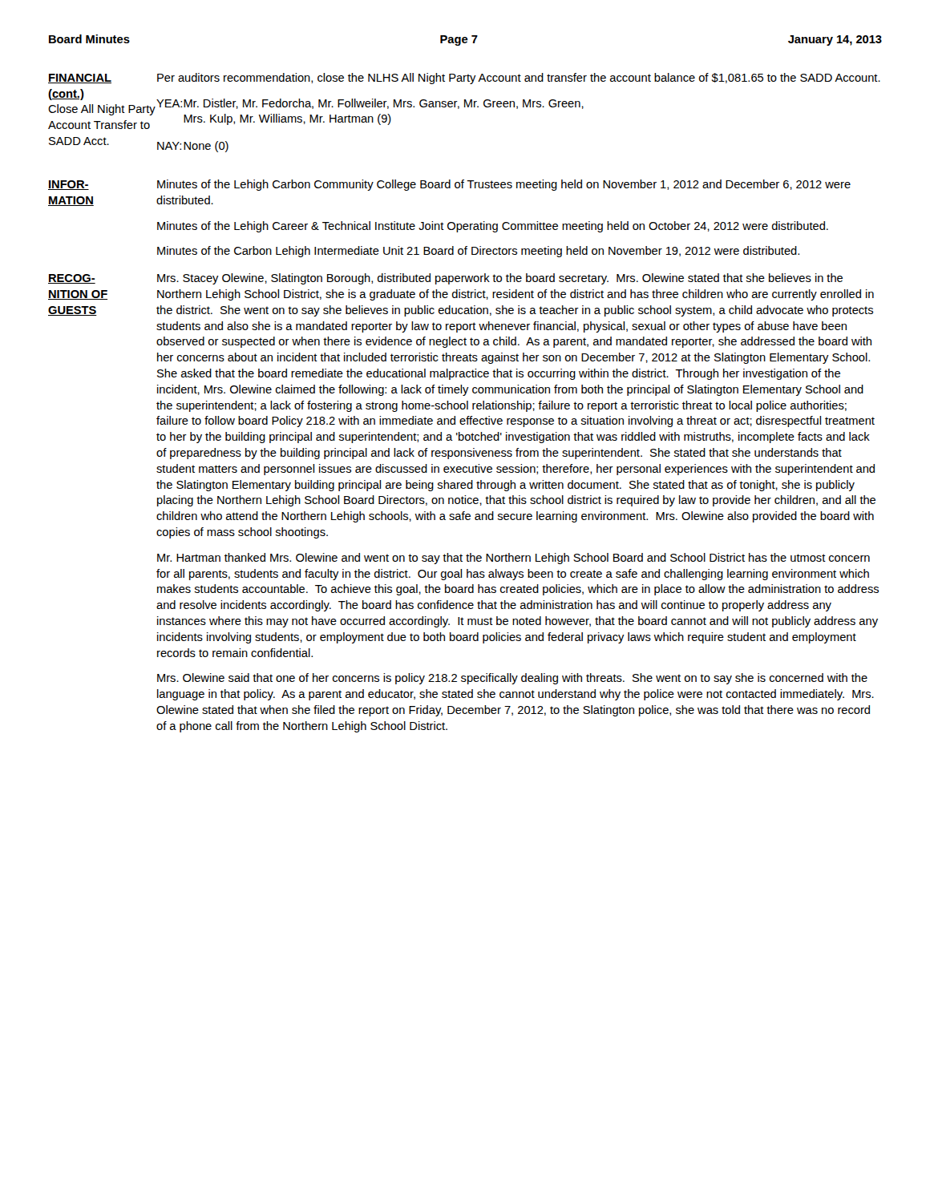Board Minutes Page 7 January 14, 2013
| FINANCIAL (cont.) Close All Night Party Account Transfer to SADD Acct. | Per auditors recommendation, close the NLHS All Night Party Account and transfer the account balance of $1,081.65 to the SADD Account. / YEA: / Mr. Distler, Mr. Fedorcha, Mr. Follweiler, Mrs. Ganser, Mr. Green, Mrs. Green, Mrs. Kulp, Mr. Williams, Mr. Hartman (9) / / NAY: / None (0) / |
| INFOR- MATION | Minutes of the Lehigh Carbon Community College Board of Trustees meeting held on November 1, 2012 and December 6, 2012 were distributed. Minutes of the Lehigh Career & Technical Institute Joint Operating Committee meeting held on October 24, 2012 were distributed. Minutes of the Carbon Lehigh Intermediate Unit 21 Board of Directors meeting held on November 19, 2012 were distributed. |
| RECOG- NITION OF GUESTS | Mrs. Stacey Olewine, Slatington Borough, distributed paperwork to the board secretary. Mrs. Olewine stated that she believes in the Northern Lehigh School District, she is a graduate of the district, resident of the district and has three children who are currently enrolled in the district. She went on to say she believes in public education, she is a teacher in a public school system, a child advocate who protects students and also she is a mandated reporter by law to report whenever financial, physical, sexual or other types of abuse have been observed or suspected or when there is evidence of neglect to a child. As a parent, and mandated reporter, she addressed the board with her concerns about an incident that included terroristic threats against her son on December 7, 2012 at the Slatington Elementary School. She asked that the board remediate the educational malpractice that is occurring within the district. Through her investigation of the incident, Mrs. Olewine claimed the following: a lack of timely communication from both the principal of Slatington Elementary School and the superintendent; a lack of fostering a strong home-school relationship; failure to report a terroristic threat to local police authorities; failure to follow board Policy 218.2 with an immediate and effective response to a situation involving a threat or act; disrespectful treatment to her by the building principal and superintendent; and a 'botched' investigation that was riddled with mistruths, incomplete facts and lack of preparedness by the building principal and lack of responsiveness from the superintendent. She stated that she understands that student matters and personnel issues are discussed in executive session; therefore, her personal experiences with the superintendent and the Slatington Elementary building principal are being shared through a written document. She stated that as of tonight, she is publicly placing the Northern Lehigh School Board Directors, on notice, that this school district is required by law to provide her children, and all the children who attend the Northern Lehigh schools, with a safe and secure learning environment. Mrs. Olewine also provided the board with copies of mass school shootings. Mr. Hartman thanked Mrs. Olewine and went on to say that the Northern Lehigh School Board and School District has the utmost concern for all parents, students and faculty in the district. Our goal has always been to create a safe and challenging learning environment which makes students accountable. To achieve this goal, the board has created policies, which are in place to allow the administration to address and resolve incidents accordingly. The board has confidence that the administration has and will continue to properly address any instances where this may not have occurred accordingly. It must be noted however, that the board cannot and will not publicly address any incidents involving students, or employment due to both board policies and federal privacy laws which require student and employment records to remain confidential. Mrs. Olewine said that one of her concerns is policy 218.2 specifically dealing with threats. She went on to say she is concerned with the language in that policy. As a parent and educator, she stated she cannot understand why the police were not contacted immediately. Mrs. Olewine stated that when she filed the report on Friday, December 7, 2012, to the Slatington police, she was told that there was no record of a phone call from the Northern Lehigh School District. |